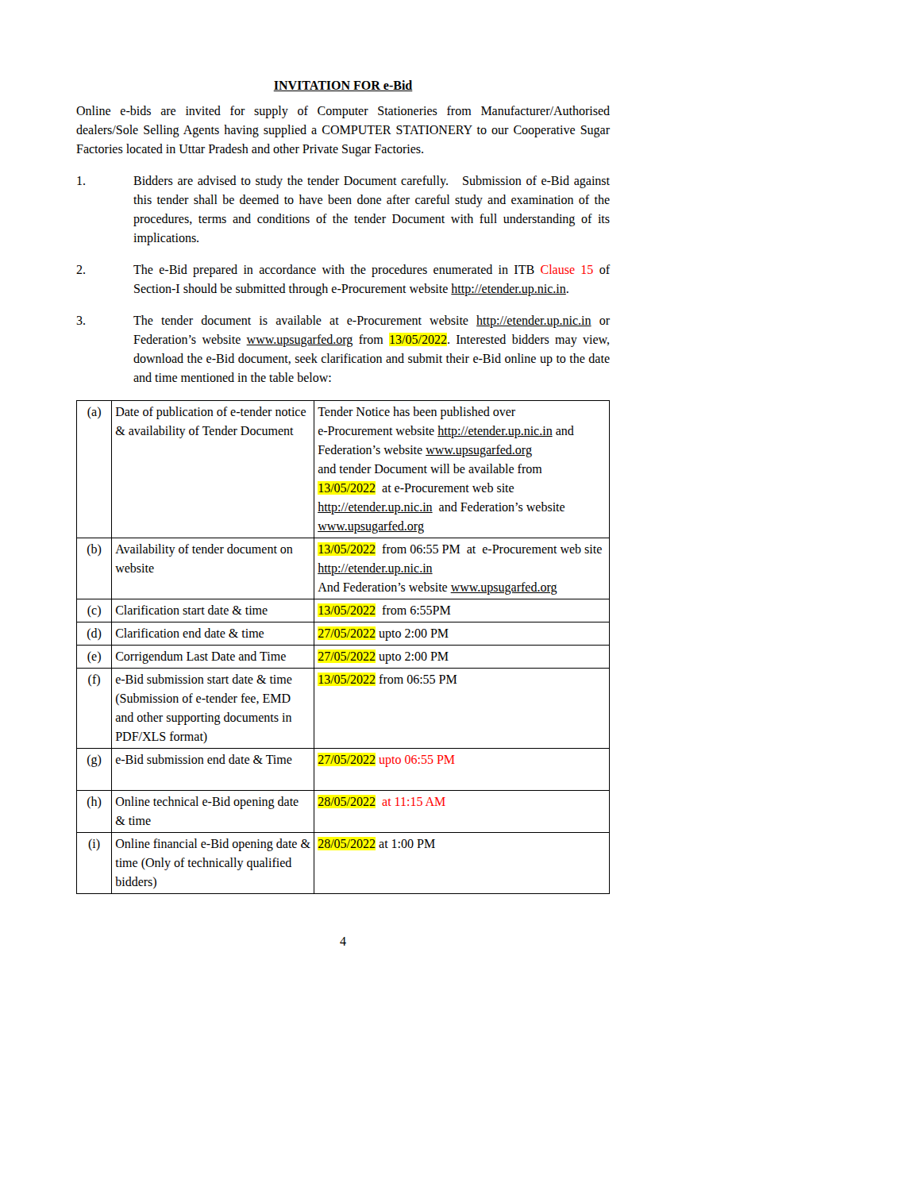INVITATION FOR e-Bid
Online e-bids are invited for supply of Computer Stationeries from Manufacturer/Authorised dealers/Sole Selling Agents having supplied a COMPUTER STATIONERY to our Cooperative Sugar Factories located in Uttar Pradesh and other Private Sugar Factories.
Bidders are advised to study the tender Document carefully. Submission of e-Bid against this tender shall be deemed to have been done after careful study and examination of the procedures, terms and conditions of the tender Document with full understanding of its implications.
The e-Bid prepared in accordance with the procedures enumerated in ITB Clause 15 of Section-I should be submitted through e-Procurement website http://etender.up.nic.in.
The tender document is available at e-Procurement website http://etender.up.nic.in or Federation’s website www.upsugarfed.org from 13/05/2022. Interested bidders may view, download the e-Bid document, seek clarification and submit their e-Bid online up to the date and time mentioned in the table below:
| (a) | Date of publication of e-tender notice & availability of Tender Document | Tender Notice has been published over e-Procurement website http://etender.up.nic.in and Federation’s website www.upsugarfed.org and tender Document will be available from 13/05/2022 at e-Procurement web site http://etender.up.nic.in and Federation’s website www.upsugarfed.org |
| (b) | Availability of tender document on website | 13/05/2022 from 06:55 PM at e-Procurement web site http://etender.up.nic.in And Federation’s website www.upsugarfed.org |
| (c) | Clarification start date & time | 13/05/2022 from 6:55PM |
| (d) | Clarification end date & time | 27/05/2022 upto 2:00 PM |
| (e) | Corrigendum Last Date and Time | 27/05/2022 upto 2:00 PM |
| (f) | e-Bid submission start date & time (Submission of e-tender fee, EMD and other supporting documents in PDF/XLS format) | 13/05/2022 from 06:55 PM |
| (g) | e-Bid submission end date & Time | 27/05/2022 upto 06:55 PM |
| (h) | Online technical e-Bid opening date & time | 28/05/2022 at 11:15 AM |
| (i) | Online financial e-Bid opening date & time (Only of technically qualified bidders) | 28/05/2022 at 1:00 PM |
4